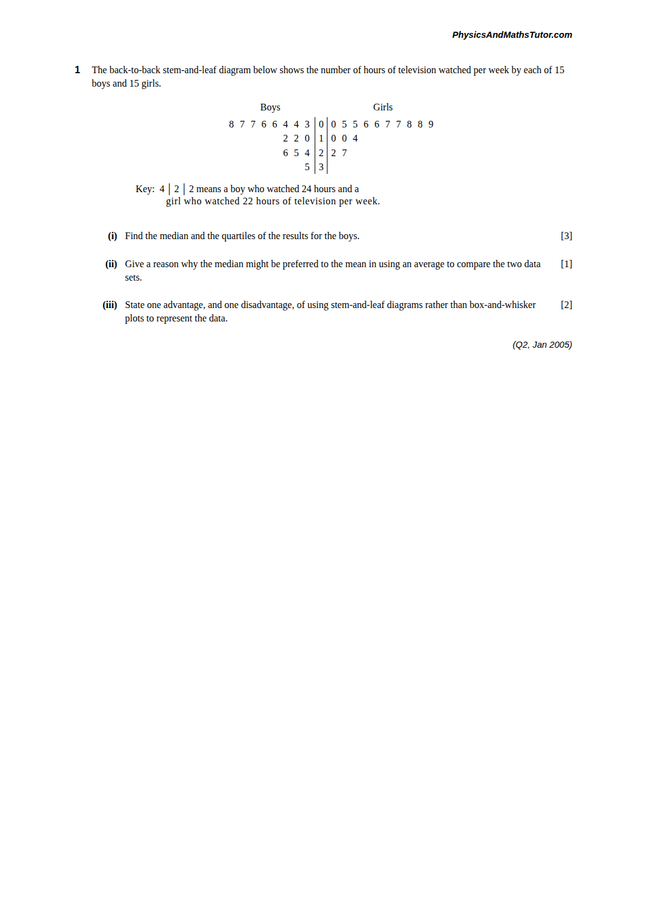PhysicsAndMathsTutor.com
1
The back-to-back stem-and-leaf diagram below shows the number of hours of television watched per week by each of 15 boys and 15 girls.
| Boys | | Girls |
| --- | --- | --- |
| 8 7 7 6 6 4 4 3 | 0 | 0 5 5 6 6 7 7 8 8 9 |
| 2 2 0 | 1 | 0 0 4 |
| 6 5 4 | 2 | 2 7 |
| 5 | 3 | |
Key: 4│2│2 means a boy who watched 24 hours and a
girl who watched 22 hours of television per week.
(i)
[3] Find the median and the quartiles of the results for the boys.
(ii)
[1] Give a reason why the median might be preferred to the mean in using an average to compare the two data sets.
(iii)
[2] State one advantage, and one disadvantage, of using stem-and-leaf diagrams rather than box-and-whisker plots to represent the data.
(Q2, Jan 2005)